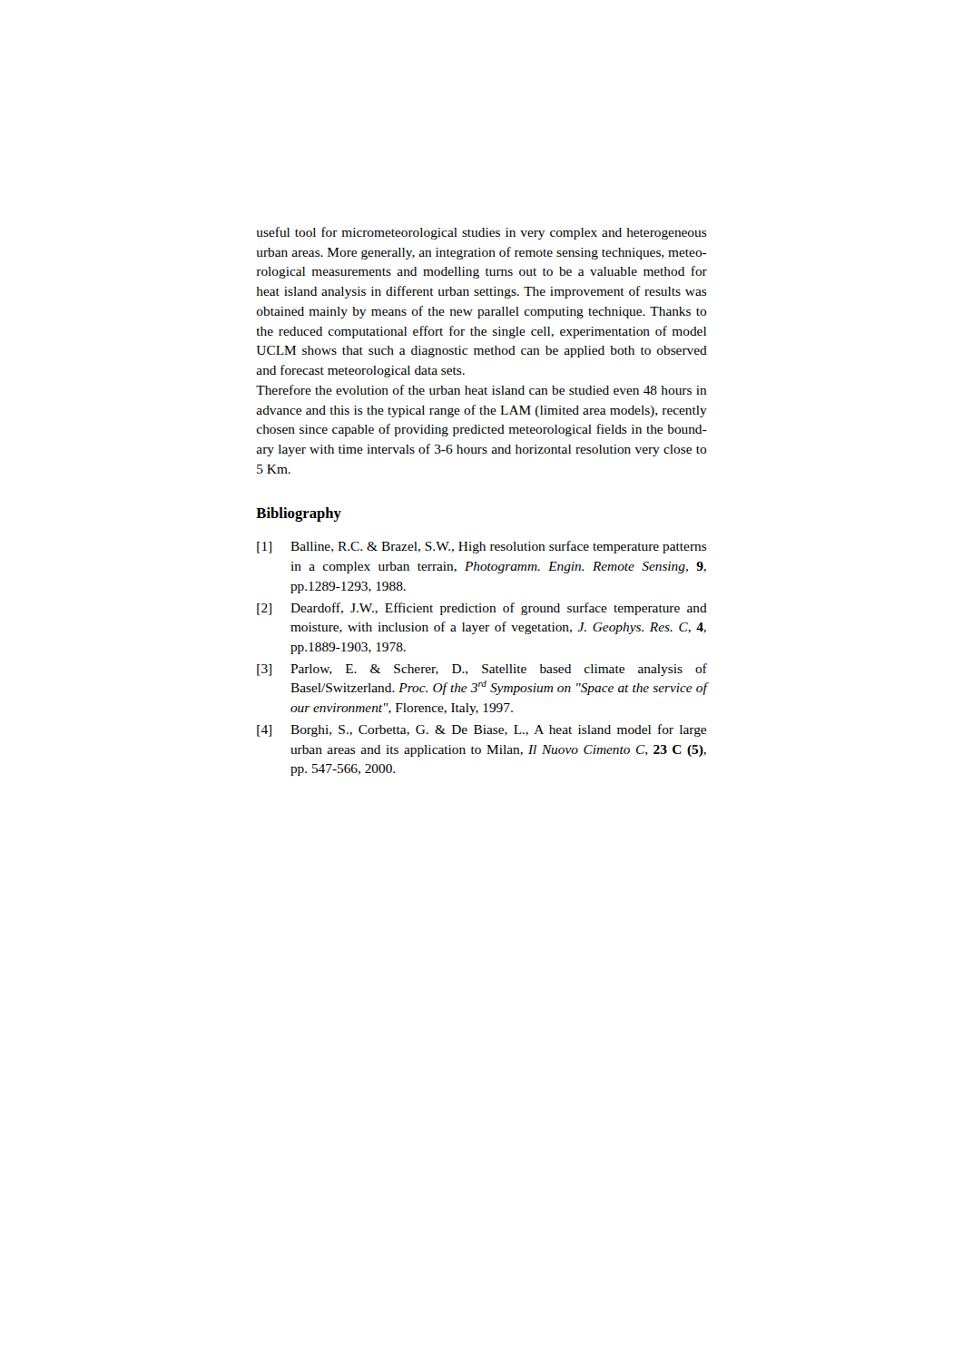useful tool for micrometeorological studies in very complex and heterogeneous urban areas. More generally, an integration of remote sensing techniques, meteorological measurements and modelling turns out to be a valuable method for heat island analysis in different urban settings. The improvement of results was obtained mainly by means of the new parallel computing technique. Thanks to the reduced computational effort for the single cell, experimentation of model UCLM shows that such a diagnostic method can be applied both to observed and forecast meteorological data sets.
Therefore the evolution of the urban heat island can be studied even 48 hours in advance and this is the typical range of the LAM (limited area models), recently chosen since capable of providing predicted meteorological fields in the boundary layer with time intervals of 3-6 hours and horizontal resolution very close to 5 Km.
Bibliography
[1] Balline, R.C. & Brazel, S.W., High resolution surface temperature patterns in a complex urban terrain, Photogramm. Engin. Remote Sensing, 9, pp.1289-1293, 1988.
[2] Deardoff, J.W., Efficient prediction of ground surface temperature and moisture, with inclusion of a layer of vegetation, J. Geophys. Res. C, 4, pp.1889-1903, 1978.
[3] Parlow, E. & Scherer, D., Satellite based climate analysis of Basel/Switzerland. Proc. Of the 3rd Symposium on "Space at the service of our environment", Florence, Italy, 1997.
[4] Borghi, S., Corbetta, G. & De Biase, L., A heat island model for large urban areas and its application to Milan, Il Nuovo Cimento C, 23 C (5), pp. 547-566, 2000.